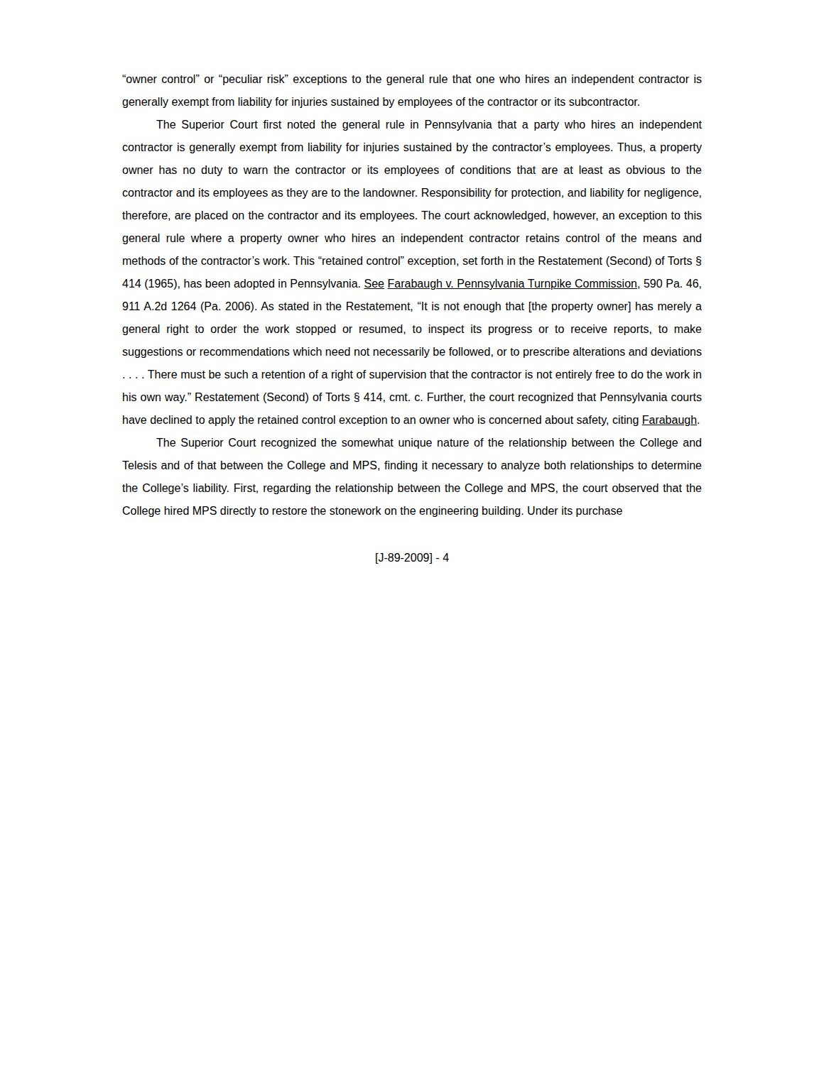“owner control” or “peculiar risk” exceptions to the general rule that one who hires an independent contractor is generally exempt from liability for injuries sustained by employees of the contractor or its subcontractor.
The Superior Court first noted the general rule in Pennsylvania that a party who hires an independent contractor is generally exempt from liability for injuries sustained by the contractor’s employees. Thus, a property owner has no duty to warn the contractor or its employees of conditions that are at least as obvious to the contractor and its employees as they are to the landowner. Responsibility for protection, and liability for negligence, therefore, are placed on the contractor and its employees. The court acknowledged, however, an exception to this general rule where a property owner who hires an independent contractor retains control of the means and methods of the contractor’s work. This “retained control” exception, set forth in the Restatement (Second) of Torts § 414 (1965), has been adopted in Pennsylvania. See Farabaugh v. Pennsylvania Turnpike Commission, 590 Pa. 46, 911 A.2d 1264 (Pa. 2006). As stated in the Restatement, “It is not enough that [the property owner] has merely a general right to order the work stopped or resumed, to inspect its progress or to receive reports, to make suggestions or recommendations which need not necessarily be followed, or to prescribe alterations and deviations . . . . There must be such a retention of a right of supervision that the contractor is not entirely free to do the work in his own way.” Restatement (Second) of Torts § 414, cmt. c. Further, the court recognized that Pennsylvania courts have declined to apply the retained control exception to an owner who is concerned about safety, citing Farabaugh.
The Superior Court recognized the somewhat unique nature of the relationship between the College and Telesis and of that between the College and MPS, finding it necessary to analyze both relationships to determine the College’s liability. First, regarding the relationship between the College and MPS, the court observed that the College hired MPS directly to restore the stonework on the engineering building. Under its purchase
[J-89-2009] - 4